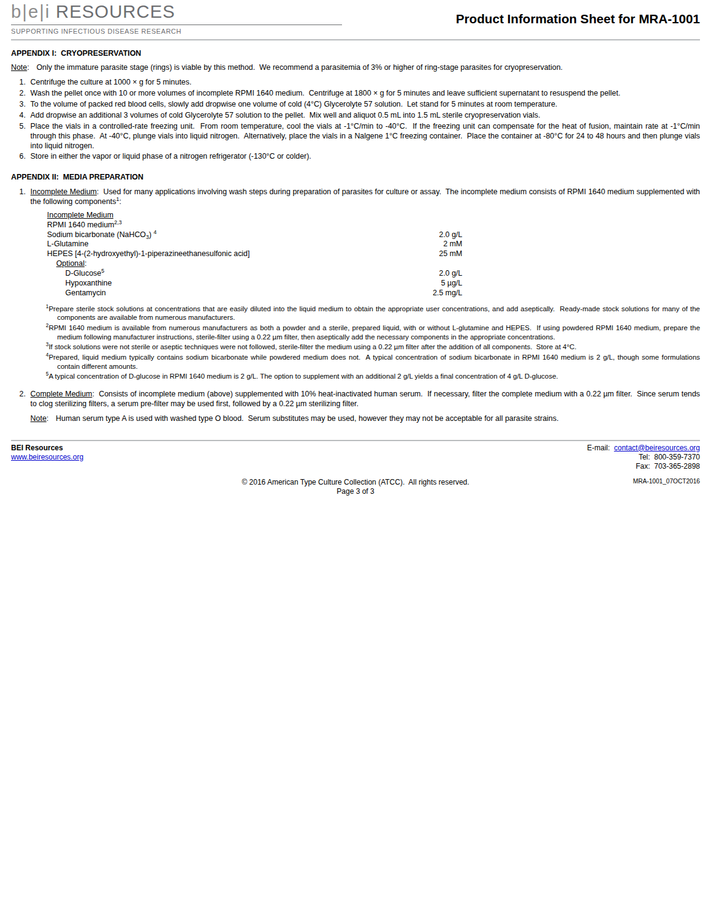b|e|i RESOURCES
SUPPORTING INFECTIOUS DISEASE RESEARCH
Product Information Sheet for MRA-1001
APPENDIX I: CRYOPRESERVATION
Note: Only the immature parasite stage (rings) is viable by this method. We recommend a parasitemia of 3% or higher of ring-stage parasites for cryopreservation.
Centrifuge the culture at 1000 × g for 5 minutes.
Wash the pellet once with 10 or more volumes of incomplete RPMI 1640 medium. Centrifuge at 1800 × g for 5 minutes and leave sufficient supernatant to resuspend the pellet.
To the volume of packed red blood cells, slowly add dropwise one volume of cold (4°C) Glycerolyte 57 solution. Let stand for 5 minutes at room temperature.
Add dropwise an additional 3 volumes of cold Glycerolyte 57 solution to the pellet. Mix well and aliquot 0.5 mL into 1.5 mL sterile cryopreservation vials.
Place the vials in a controlled-rate freezing unit. From room temperature, cool the vials at -1°C/min to -40°C. If the freezing unit can compensate for the heat of fusion, maintain rate at -1°C/min through this phase. At -40°C, plunge vials into liquid nitrogen. Alternatively, place the vials in a Nalgene 1°C freezing container. Place the container at -80°C for 24 to 48 hours and then plunge vials into liquid nitrogen.
Store in either the vapor or liquid phase of a nitrogen refrigerator (-130°C or colder).
APPENDIX II: MEDIA PREPARATION
Incomplete Medium: Used for many applications involving wash steps during preparation of parasites for culture or assay. The incomplete medium consists of RPMI 1640 medium supplemented with the following components1:
| Incomplete Medium |
| RPMI 1640 medium 2,3 | |
| Sodium bicarbonate (NaHCO 3 ) 4 | 2.0 g/L |
| L-Glutamine | 2 mM |
| HEPES [4-(2-hydroxyethyl)-1-piperazineethanesulfonic acid] | 25 mM |
| Optional : | |
| D-Glucose 5 | 2.0 g/L |
| Hypoxanthine | 5 µg/L |
| Gentamycin | 2.5 mg/L |
1Prepare sterile stock solutions at concentrations that are easily diluted into the liquid medium to obtain the appropriate user concentrations, and add aseptically. Ready-made stock solutions for many of the components are available from numerous manufacturers.
2RPMI 1640 medium is available from numerous manufacturers as both a powder and a sterile, prepared liquid, with or without L-glutamine and HEPES. If using powdered RPMI 1640 medium, prepare the medium following manufacturer instructions, sterile-filter using a 0.22 µm filter, then aseptically add the necessary components in the appropriate concentrations.
3If stock solutions were not sterile or aseptic techniques were not followed, sterile-filter the medium using a 0.22 µm filter after the addition of all components. Store at 4°C.
4Prepared, liquid medium typically contains sodium bicarbonate while powdered medium does not. A typical concentration of sodium bicarbonate in RPMI 1640 medium is 2 g/L, though some formulations contain different amounts.
5A typical concentration of D-glucose in RPMI 1640 medium is 2 g/L. The option to supplement with an additional 2 g/L yields a final concentration of 4 g/L D-glucose.
Complete Medium: Consists of incomplete medium (above) supplemented with 10% heat-inactivated human serum. If necessary, filter the complete medium with a 0.22 µm filter. Since serum tends to clog sterilizing filters, a serum pre-filter may be used first, followed by a 0.22 µm sterilizing filter.
Note: Human serum type A is used with washed type O blood. Serum substitutes may be used, however they may not be acceptable for all parasite strains.
BEI Resources
www.beiresources.org
E-mail: contact@beiresources.org
Tel: 800-359-7370
Fax: 703-365-2898
© 2016 American Type Culture Collection (ATCC). All rights reserved.
Page 3 of 3 MRA-1001_07OCT2016